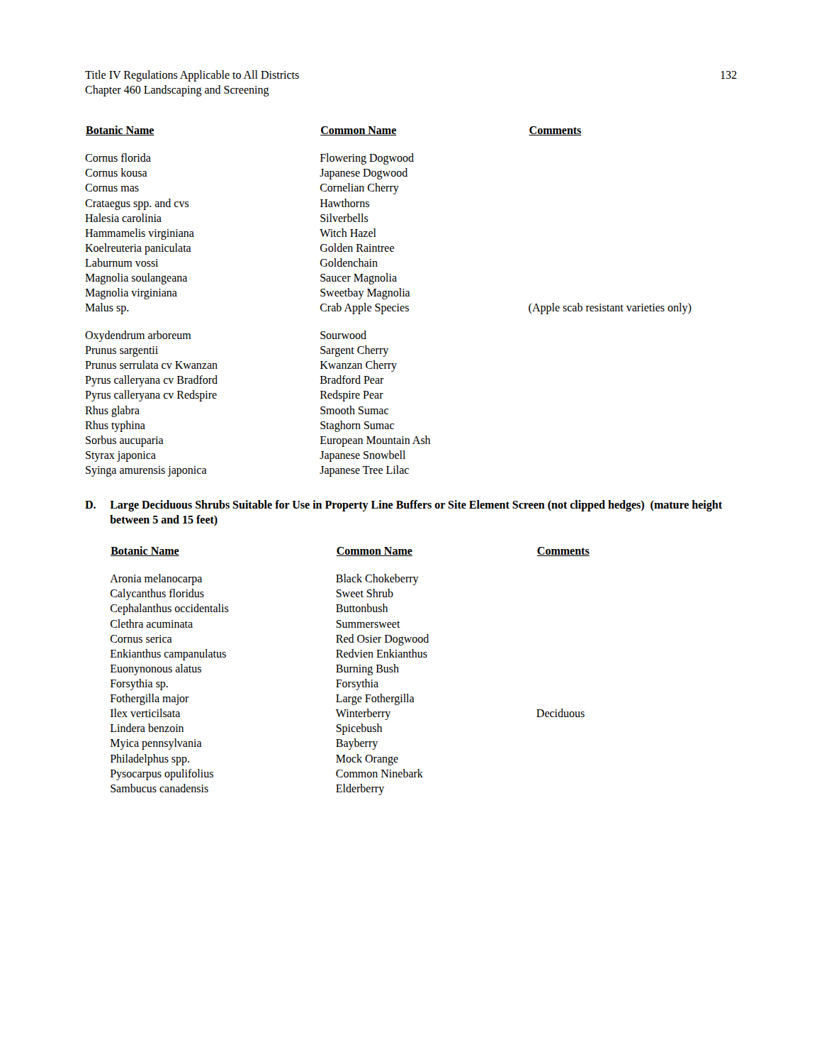132 Title IV Regulations Applicable to All Districts Chapter 460 Landscaping and Screening
| Botanic Name | Common Name | Comments |
| --- | --- | --- |
| Cornus florida | Flowering Dogwood | |
| Cornus kousa | Japanese Dogwood | |
| Cornus mas | Cornelian Cherry | |
| Crataegus spp. and cvs | Hawthorns | |
| Halesia carolinia | Silverbells | |
| Hammamelis virginiana | Witch Hazel | |
| Koelreuteria paniculata | Golden Raintree | |
| Laburnum vossi | Goldenchain | |
| Magnolia soulangeana | Saucer Magnolia | |
| Magnolia virginiana | Sweetbay Magnolia | |
| Malus sp. | Crab Apple Species | (Apple scab resistant varieties only) |
| Oxydendrum arboreum | Sourwood | |
| Prunus sargentii | Sargent Cherry | |
| Prunus serrulata cv Kwanzan | Kwanzan Cherry | |
| Pyrus calleryana cv Bradford | Bradford Pear | |
| Pyrus calleryana cv Redspire | Redspire Pear | |
| Rhus glabra | Smooth Sumac | |
| Rhus typhina | Staghorn Sumac | |
| Sorbus aucuparia | European Mountain Ash | |
| Styrax japonica | Japanese Snowbell | |
| Syinga amurensis japonica | Japanese Tree Lilac | |
D. Large Deciduous Shrubs Suitable for Use in Property Line Buffers or Site Element Screen (not clipped hedges) (mature height between 5 and 15 feet)
| Botanic Name | Common Name | Comments |
| --- | --- | --- |
| Aronia melanocarpa | Black Chokeberry | |
| Calycanthus floridus | Sweet Shrub | |
| Cephalanthus occidentalis | Buttonbush | |
| Clethra acuminata | Summersweet | |
| Cornus serica | Red Osier Dogwood | |
| Enkianthus campanulatus | Redvien Enkianthus | |
| Euonynonous alatus | Burning Bush | |
| Forsythia sp. | Forsythia | |
| Fothergilla major | Large Fothergilla | |
| Ilex verticilsata | Winterberry | Deciduous |
| Lindera benzoin | Spicebush | |
| Myica pennsylvania | Bayberry | |
| Philadelphus spp. | Mock Orange | |
| Pysocarpus opulifolius | Common Ninebark | |
| Sambucus canadensis | Elderberry | |